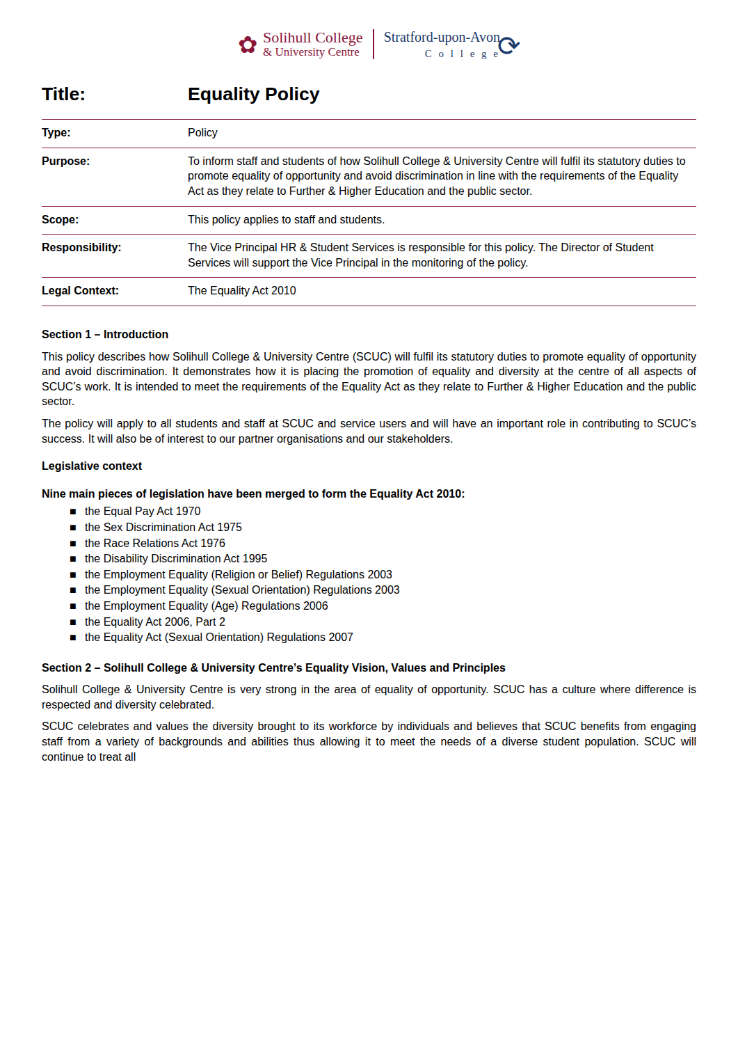✿
Solihull College
& University Centre
Stratford-upon-Avon
C o l l e g e
⟳
Title: Equality Policy
| Type: | Policy |
| Purpose: | To inform staff and students of how Solihull College & University Centre will fulfil its statutory duties to promote equality of opportunity and avoid discrimination in line with the requirements of the Equality Act as they relate to Further & Higher Education and the public sector. |
| Scope: | This policy applies to staff and students. |
| Responsibility: | The Vice Principal HR & Student Services is responsible for this policy. The Director of Student Services will support the Vice Principal in the monitoring of the policy. |
| Legal Context: | The Equality Act 2010 |
Section 1 – Introduction
This policy describes how Solihull College & University Centre (SCUC) will fulfil its statutory duties to promote equality of opportunity and avoid discrimination. It demonstrates how it is placing the promotion of equality and diversity at the centre of all aspects of SCUC’s work. It is intended to meet the requirements of the Equality Act as they relate to Further & Higher Education and the public sector.
The policy will apply to all students and staff at SCUC and service users and will have an important role in contributing to SCUC’s success. It will also be of interest to our partner organisations and our stakeholders.
Legislative context
Nine main pieces of legislation have been merged to form the Equality Act 2010:
the Equal Pay Act 1970
the Sex Discrimination Act 1975
the Race Relations Act 1976
the Disability Discrimination Act 1995
the Employment Equality (Religion or Belief) Regulations 2003
the Employment Equality (Sexual Orientation) Regulations 2003
the Employment Equality (Age) Regulations 2006
the Equality Act 2006, Part 2
the Equality Act (Sexual Orientation) Regulations 2007
Section 2 – Solihull College & University Centre’s Equality Vision, Values and Principles
Solihull College & University Centre is very strong in the area of equality of opportunity. SCUC has a culture where difference is respected and diversity celebrated.
SCUC celebrates and values the diversity brought to its workforce by individuals and believes that SCUC benefits from engaging staff from a variety of backgrounds and abilities thus allowing it to meet the needs of a diverse student population. SCUC will continue to treat all